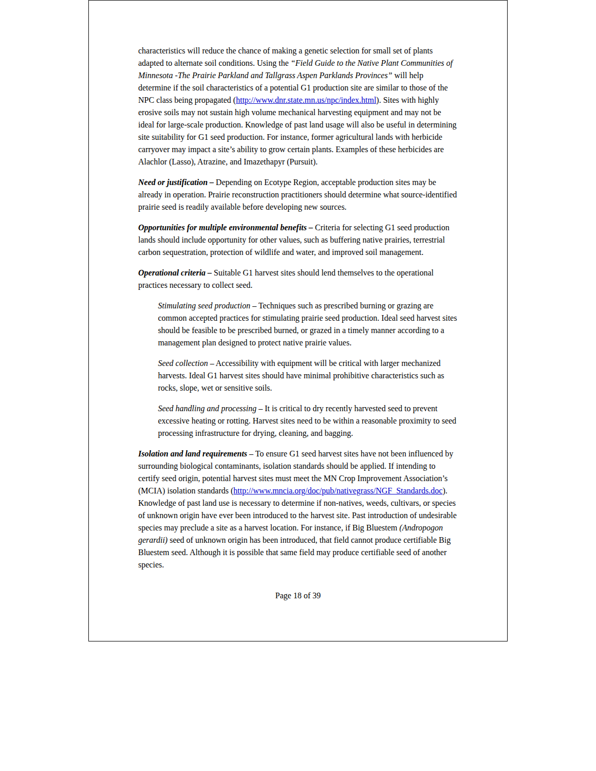characteristics will reduce the chance of making a genetic selection for small set of plants adapted to alternate soil conditions. Using the “Field Guide to the Native Plant Communities of Minnesota -The Prairie Parkland and Tallgrass Aspen Parklands Provinces” will help determine if the soil characteristics of a potential G1 production site are similar to those of the NPC class being propagated (http://www.dnr.state.mn.us/npc/index.html). Sites with highly erosive soils may not sustain high volume mechanical harvesting equipment and may not be ideal for large-scale production. Knowledge of past land usage will also be useful in determining site suitability for G1 seed production. For instance, former agricultural lands with herbicide carryover may impact a site’s ability to grow certain plants. Examples of these herbicides are Alachlor (Lasso), Atrazine, and Imazethapyr (Pursuit).
Need or justification – Depending on Ecotype Region, acceptable production sites may be already in operation. Prairie reconstruction practitioners should determine what source-identified prairie seed is readily available before developing new sources.
Opportunities for multiple environmental benefits – Criteria for selecting G1 seed production lands should include opportunity for other values, such as buffering native prairies, terrestrial carbon sequestration, protection of wildlife and water, and improved soil management.
Operational criteria – Suitable G1 harvest sites should lend themselves to the operational practices necessary to collect seed.
Stimulating seed production – Techniques such as prescribed burning or grazing are common accepted practices for stimulating prairie seed production. Ideal seed harvest sites should be feasible to be prescribed burned, or grazed in a timely manner according to a management plan designed to protect native prairie values.
Seed collection – Accessibility with equipment will be critical with larger mechanized harvests. Ideal G1 harvest sites should have minimal prohibitive characteristics such as rocks, slope, wet or sensitive soils.
Seed handling and processing – It is critical to dry recently harvested seed to prevent excessive heating or rotting. Harvest sites need to be within a reasonable proximity to seed processing infrastructure for drying, cleaning, and bagging.
Isolation and land requirements – To ensure G1 seed harvest sites have not been influenced by surrounding biological contaminants, isolation standards should be applied. If intending to certify seed origin, potential harvest sites must meet the MN Crop Improvement Association’s (MCIA) isolation standards (http://www.mncia.org/doc/pub/nativegrass/NGF_Standards.doc). Knowledge of past land use is necessary to determine if non-natives, weeds, cultivars, or species of unknown origin have ever been introduced to the harvest site. Past introduction of undesirable species may preclude a site as a harvest location. For instance, if Big Bluestem (Andropogon gerardii) seed of unknown origin has been introduced, that field cannot produce certifiable Big Bluestem seed. Although it is possible that same field may produce certifiable seed of another species.
Page 18 of 39